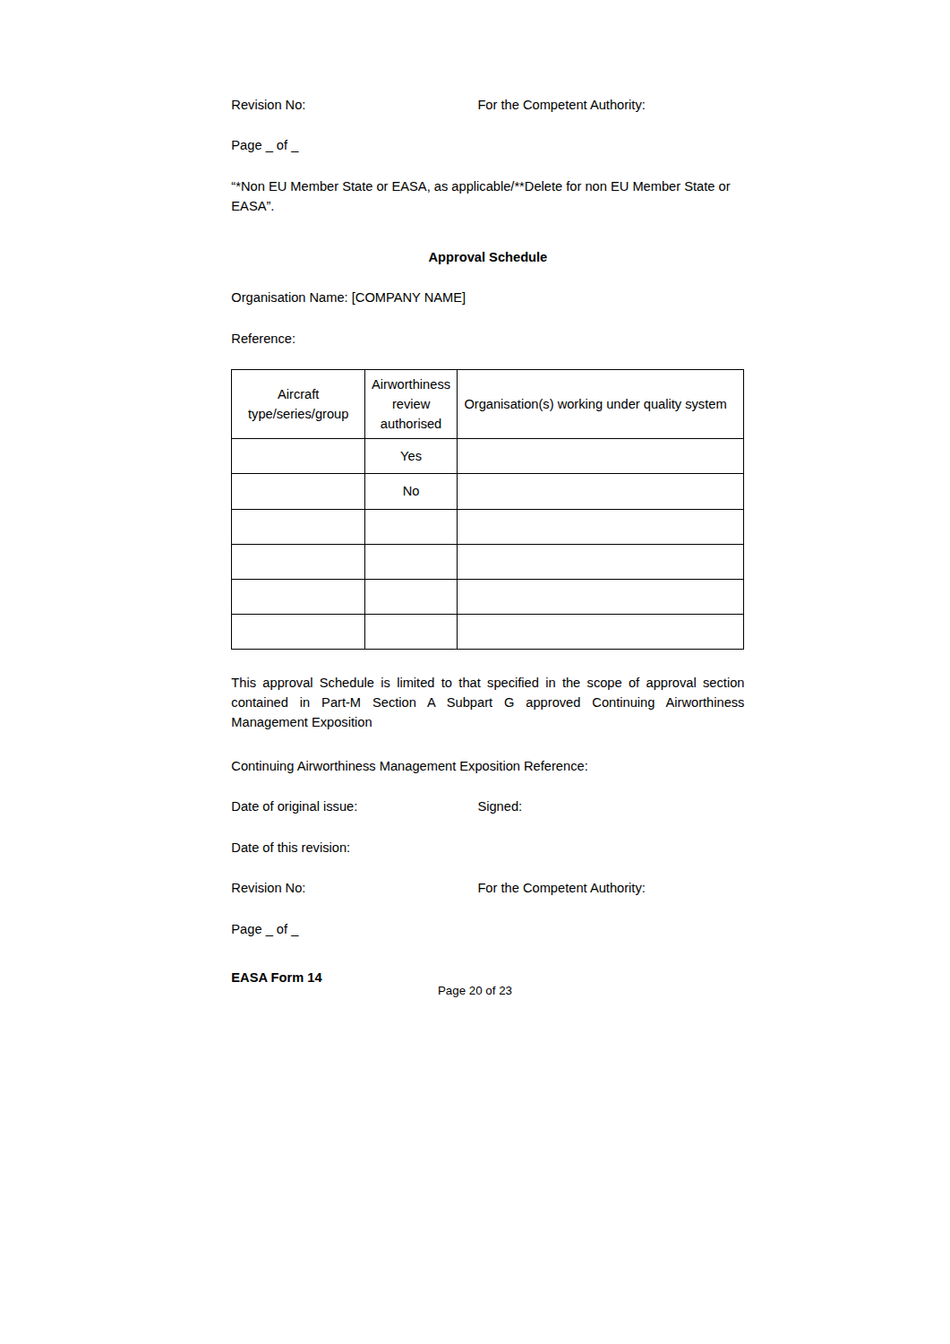Revision No:
For the Competent Authority:
Page _ of _
“*Non EU Member State or EASA, as applicable/**Delete for non EU Member State or EASA”.
Approval Schedule
Organisation Name: [COMPANY NAME]
Reference:
| Aircraft type/series/group | Airworthiness review authorised | Organisation(s) working under quality system |
| --- | --- | --- |
| | Yes | |
| | No | |
This approval Schedule is limited to that specified in the scope of approval section contained in Part-M Section A Subpart G approved Continuing Airworthiness Management Exposition
Continuing Airworthiness Management Exposition Reference:
Date of original issue:
Signed:
Date of this revision:
Revision No:
For the Competent Authority:
Page _ of _
EASA Form 14
Page 20 of 23